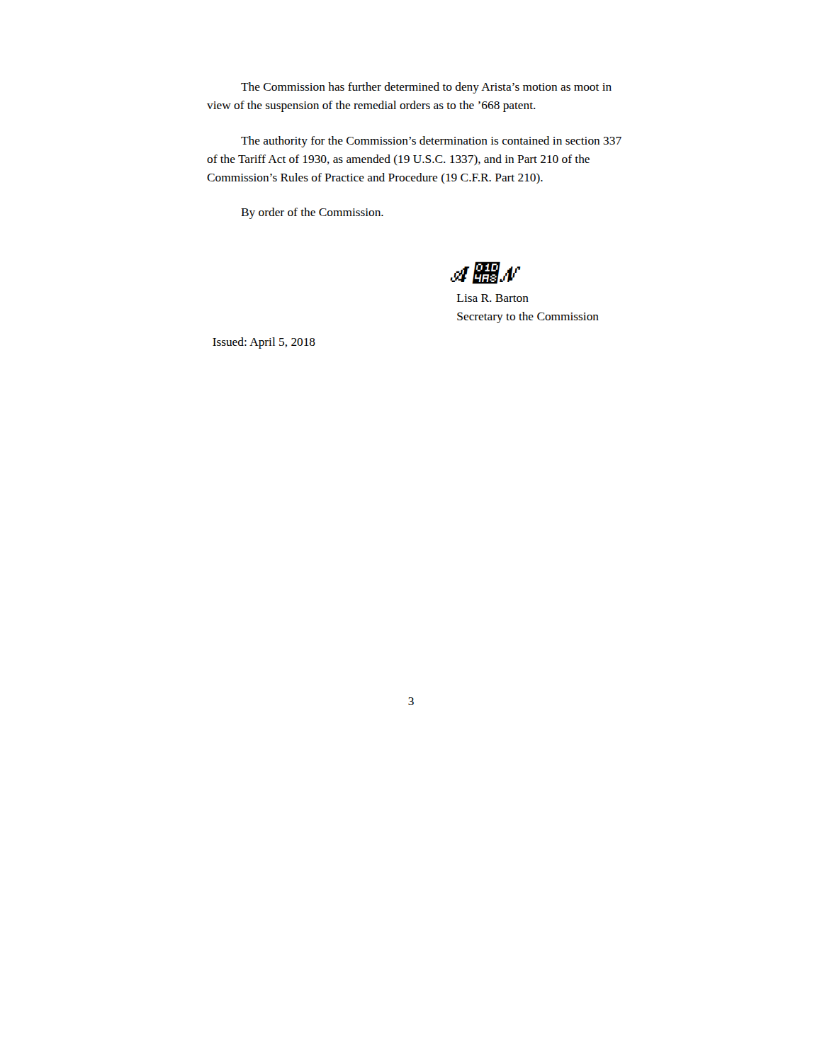The Commission has further determined to deny Arista’s motion as moot in view of the suspension of the remedial orders as to the ’668 patent.
The authority for the Commission’s determination is contained in section 337 of the Tariff Act of 1930, as amended (19 U.S.C. 1337), and in Part 210 of the Commission’s Rules of Practice and Procedure (19 C.F.R. Part 210).
By order of the Commission.
𝒜𝒨𝒩
Lisa R. Barton
Secretary to the Commission
Issued: April 5, 2018
3